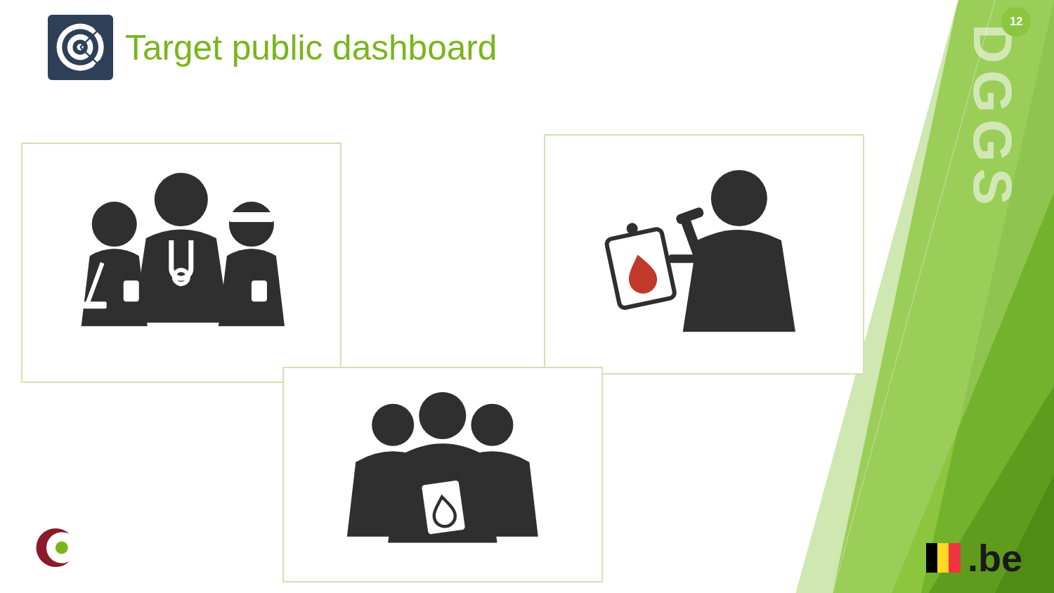12
DGGS
Target public dashboard
.be